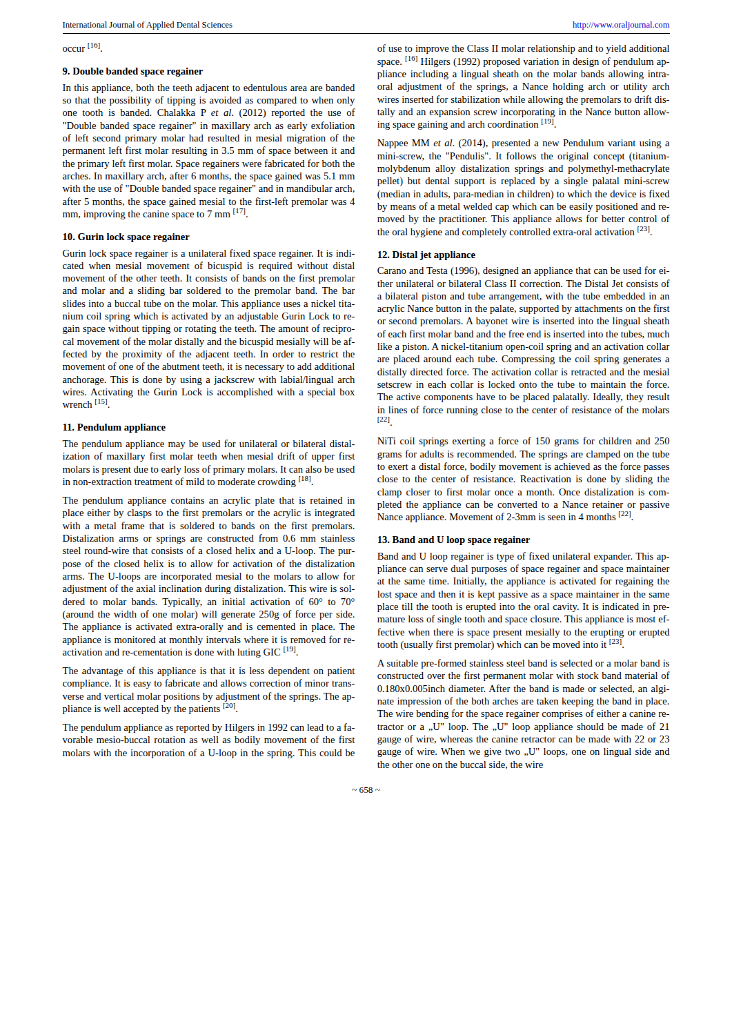International Journal of Applied Dental Sciences http://www.oraljournal.com
occur [16].
9. Double banded space regainer
In this appliance, both the teeth adjacent to edentulous area are banded so that the possibility of tipping is avoided as compared to when only one tooth is banded. Chalakka P et al. (2012) reported the use of "Double banded space regainer" in maxillary arch as early exfoliation of left second primary molar had resulted in mesial migration of the permanent left first molar resulting in 3.5 mm of space between it and the primary left first molar. Space regainers were fabricated for both the arches. In maxillary arch, after 6 months, the space gained was 5.1 mm with the use of "Double banded space regainer" and in mandibular arch, after 5 months, the space gained mesial to the first-left premolar was 4 mm, improving the canine space to 7 mm [17].
10. Gurin lock space regainer
Gurin lock space regainer is a unilateral fixed space regainer. It is indicated when mesial movement of bicuspid is required without distal movement of the other teeth. It consists of bands on the first premolar and molar and a sliding bar soldered to the premolar band. The bar slides into a buccal tube on the molar. This appliance uses a nickel titanium coil spring which is activated by an adjustable Gurin Lock to regain space without tipping or rotating the teeth. The amount of reciprocal movement of the molar distally and the bicuspid mesially will be affected by the proximity of the adjacent teeth. In order to restrict the movement of one of the abutment teeth, it is necessary to add additional anchorage. This is done by using a jackscrew with labial/lingual arch wires. Activating the Gurin Lock is accomplished with a special box wrench [15].
11. Pendulum appliance
The pendulum appliance may be used for unilateral or bilateral distalization of maxillary first molar teeth when mesial drift of upper first molars is present due to early loss of primary molars. It can also be used in non-extraction treatment of mild to moderate crowding [18].
The pendulum appliance contains an acrylic plate that is retained in place either by clasps to the first premolars or the acrylic is integrated with a metal frame that is soldered to bands on the first premolars. Distalization arms or springs are constructed from 0.6 mm stainless steel round-wire that consists of a closed helix and a U-loop. The purpose of the closed helix is to allow for activation of the distalization arms. The U-loops are incorporated mesial to the molars to allow for adjustment of the axial inclination during distalization. This wire is soldered to molar bands. Typically, an initial activation of 60° to 70° (around the width of one molar) will generate 250g of force per side. The appliance is activated extra-orally and is cemented in place. The appliance is monitored at monthly intervals where it is removed for reactivation and re-cementation is done with luting GIC [19].
The advantage of this appliance is that it is less dependent on patient compliance. It is easy to fabricate and allows correction of minor transverse and vertical molar positions by adjustment of the springs. The appliance is well accepted by the patients [20].
The pendulum appliance as reported by Hilgers in 1992 can lead to a favorable mesio-buccal rotation as well as bodily movement of the first molars with the incorporation of a U-loop in the spring. This could be of use to improve the Class II molar relationship and to yield additional space. [16] Hilgers (1992) proposed variation in design of pendulum appliance including a lingual sheath on the molar bands allowing intra-oral adjustment of the springs, a Nance holding arch or utility arch wires inserted for stabilization while allowing the premolars to drift distally and an expansion screw incorporating in the Nance button allowing space gaining and arch coordination [19].
Nappee MM et al. (2014), presented a new Pendulum variant using a mini-screw, the "Pendulis". It follows the original concept (titanium-molybdenum alloy distalization springs and polymethyl-methacrylate pellet) but dental support is replaced by a single palatal mini-screw (median in adults, para-median in children) to which the device is fixed by means of a metal welded cap which can be easily positioned and removed by the practitioner. This appliance allows for better control of the oral hygiene and completely controlled extra-oral activation [23].
12. Distal jet appliance
Carano and Testa (1996), designed an appliance that can be used for either unilateral or bilateral Class II correction. The Distal Jet consists of a bilateral piston and tube arrangement, with the tube embedded in an acrylic Nance button in the palate, supported by attachments on the first or second premolars. A bayonet wire is inserted into the lingual sheath of each first molar band and the free end is inserted into the tubes, much like a piston. A nickel-titanium open-coil spring and an activation collar are placed around each tube. Compressing the coil spring generates a distally directed force. The activation collar is retracted and the mesial setscrew in each collar is locked onto the tube to maintain the force. The active components have to be placed palatally. Ideally, they result in lines of force running close to the center of resistance of the molars [22].
NiTi coil springs exerting a force of 150 grams for children and 250 grams for adults is recommended. The springs are clamped on the tube to exert a distal force, bodily movement is achieved as the force passes close to the center of resistance. Reactivation is done by sliding the clamp closer to first molar once a month. Once distalization is completed the appliance can be converted to a Nance retainer or passive Nance appliance. Movement of 2-3mm is seen in 4 months [22].
13. Band and U loop space regainer
Band and U loop regainer is type of fixed unilateral expander. This appliance can serve dual purposes of space regainer and space maintainer at the same time. Initially, the appliance is activated for regaining the lost space and then it is kept passive as a space maintainer in the same place till the tooth is erupted into the oral cavity. It is indicated in premature loss of single tooth and space closure. This appliance is most effective when there is space present mesially to the erupting or erupted tooth (usually first premolar) which can be moved into it [23].
A suitable pre-formed stainless steel band is selected or a molar band is constructed over the first permanent molar with stock band material of 0.180x0.005inch diameter. After the band is made or selected, an alginate impression of the both arches are taken keeping the band in place. The wire bending for the space regainer comprises of either a canine retractor or a „U" loop. The „U" loop appliance should be made of 21 gauge of wire, whereas the canine retractor can be made with 22 or 23 gauge of wire. When we give two „U" loops, one on lingual side and the other one on the buccal side, the wire
~ 658 ~